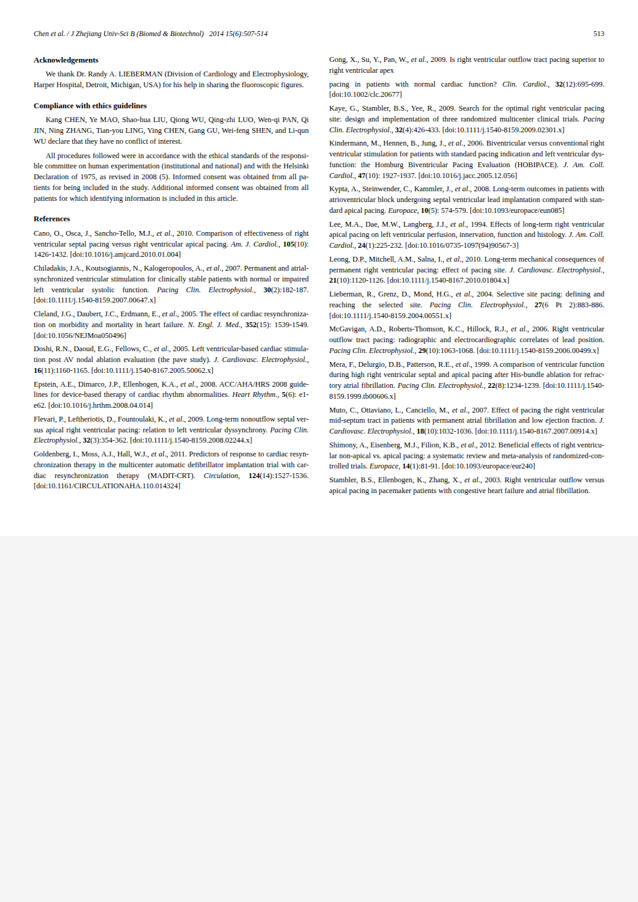Chen et al. / J Zhejiang Univ-Sci B (Biomed & Biotechnol) 2014 15(6):507-514 513
Acknowledgements
We thank Dr. Randy A. LIEBERMAN (Division of Cardiology and Electrophysiology, Harper Hospital, Detroit, Michigan, USA) for his help in sharing the fluoroscopic figures.
Compliance with ethics guidelines
Kang CHEN, Ye MAO, Shao-hua LIU, Qiong WU, Qing-zhi LUO, Wen-qi PAN, Qi JIN, Ning ZHANG, Tian-you LING, Ying CHEN, Gang GU, Wei-feng SHEN, and Li-qun WU declare that they have no conflict of interest.
All procedures followed were in accordance with the ethical standards of the responsible committee on human experimentation (institutional and national) and with the Helsinki Declaration of 1975, as revised in 2008 (5). Informed consent was obtained from all patients for being included in the study. Additional informed consent was obtained from all patients for which identifying information is included in this article.
References
Cano, O., Osca, J., Sancho-Tello, M.J., et al., 2010. Comparison of effectiveness of right ventricular septal pacing versus right ventricular apical pacing. Am. J. Cardiol., 105(10): 1426-1432. [doi:10.1016/j.amjcard.2010.01.004]
Chiladakis, J.A., Koutsogiannis, N., Kalogeropoulos, A., et al., 2007. Permanent and atrial-synchronized ventricular stimulation for clinically stable patients with normal or impaired left ventricular systolic function. Pacing Clin. Electrophysiol., 30(2):182-187. [doi:10.1111/j.1540-8159.2007.00647.x]
Cleland, J.G., Daubert, J.C., Erdmann, E., et al., 2005. The effect of cardiac resynchronization on morbidity and mortality in heart failure. N. Engl. J. Med., 352(15): 1539-1549. [doi:10.1056/NEJMoa050496]
Doshi, R.N., Daoud, E.G., Fellows, C., et al., 2005. Left ventricular-based cardiac stimulation post AV nodal ablation evaluation (the pave study). J. Cardiovasc. Electrophysiol., 16(11):1160-1165. [doi:10.1111/j.1540-8167.2005.50062.x]
Epstein, A.E., Dimarco, J.P., Ellenbogen, K.A., et al., 2008. ACC/AHA/HRS 2008 guidelines for device-based therapy of cardiac rhythm abnormalities. Heart Rhythm., 5(6): e1-e62. [doi:10.1016/j.hrthm.2008.04.014]
Flevari, P., Leftheriotis, D., Fountoulaki, K., et al., 2009. Long-term nonoutflow septal versus apical right ventricular pacing: relation to left ventricular dyssynchrony. Pacing Clin. Electrophysiol., 32(3):354-362. [doi:10.1111/j.1540-8159.2008.02244.x]
Goldenberg, I., Moss, A.J., Hall, W.J., et al., 2011. Predictors of response to cardiac resynchronization therapy in the multicenter automatic defibrillator implantation trial with cardiac resynchronization therapy (MADIT-CRT). Circulation, 124(14):1527-1536. [doi:10.1161/CIRCULATIONAHA.110.014324]
Gong, X., Su, Y., Pan, W., et al., 2009. Is right ventricular outflow tract pacing superior to right ventricular apex
pacing in patients with normal cardiac function? Clin. Cardiol., 32(12):695-699. [doi:10.1002/clc.20677]
Kaye, G., Stambler, B.S., Yee, R., 2009. Search for the optimal right ventricular pacing site: design and implementation of three randomized multicenter clinical trials. Pacing Clin. Electrophysiol., 32(4):426-433. [doi:10.1111/j.1540-8159.2009.02301.x]
Kindermann, M., Hennen, B., Jung, J., et al., 2006. Biventricular versus conventional right ventricular stimulation for patients with standard pacing indication and left ventricular dysfunction: the Homburg Biventricular Pacing Evaluation (HOBIPACE). J. Am. Coll. Cardiol., 47(10): 1927-1937. [doi:10.1016/j.jacc.2005.12.056]
Kypta, A., Steinwender, C., Kammler, J., et al., 2008. Long-term outcomes in patients with atrioventricular block undergoing septal ventricular lead implantation compared with standard apical pacing. Europace, 10(5): 574-579. [doi:10.1093/europace/eun085]
Lee, M.A., Dae, M.W., Langberg, J.J., et al., 1994. Effects of long-term right ventricular apical pacing on left ventricular perfusion, innervation, function and histology. J. Am. Coll. Cardiol., 24(1):225-232. [doi:10.1016/0735-1097(94)90567-3]
Leong, D.P., Mitchell, A.M., Salna, I., et al., 2010. Long-term mechanical consequences of permanent right ventricular pacing: effect of pacing site. J. Cardiovasc. Electrophysiol., 21(10):1120-1126. [doi:10.1111/j.1540-8167.2010.01804.x]
Lieberman, R., Grenz, D., Mond, H.G., et al., 2004. Selective site pacing: defining and reaching the selected site. Pacing Clin. Electrophysiol., 27(6 Pt 2):883-886. [doi:10.1111/j.1540-8159.2004.00551.x]
McGavigan, A.D., Roberts-Thomson, K.C., Hillock, R.J., et al., 2006. Right ventricular outflow tract pacing: radiographic and electrocardiographic correlates of lead position. Pacing Clin. Electrophysiol., 29(10):1063-1068. [doi:10.1111/j.1540-8159.2006.00499.x]
Mera, F., Delurgio, D.B., Patterson, R.E., et al., 1999. A comparison of ventricular function during high right ventricular septal and apical pacing after His-bundle ablation for refractory atrial fibrillation. Pacing Clin. Electrophysiol., 22(8):1234-1239. [doi:10.1111/j.1540-8159.1999.tb00606.x]
Muto, C., Ottaviano, L., Canciello, M., et al., 2007. Effect of pacing the right ventricular mid-septum tract in patients with permanent atrial fibrillation and low ejection fraction. J. Cardiovasc. Electrophysiol., 18(10):1032-1036. [doi:10.1111/j.1540-8167.2007.00914.x]
Shimony, A., Eisenberg, M.J., Filion, K.B., et al., 2012. Beneficial effects of right ventricular non-apical vs. apical pacing: a systematic review and meta-analysis of randomized-controlled trials. Europace, 14(1):81-91. [doi:10.1093/europace/eur240]
Stambler, B.S., Ellenbogen, K., Zhang, X., et al., 2003. Right ventricular outflow versus apical pacing in pacemaker patients with congestive heart failure and atrial fibrillation.